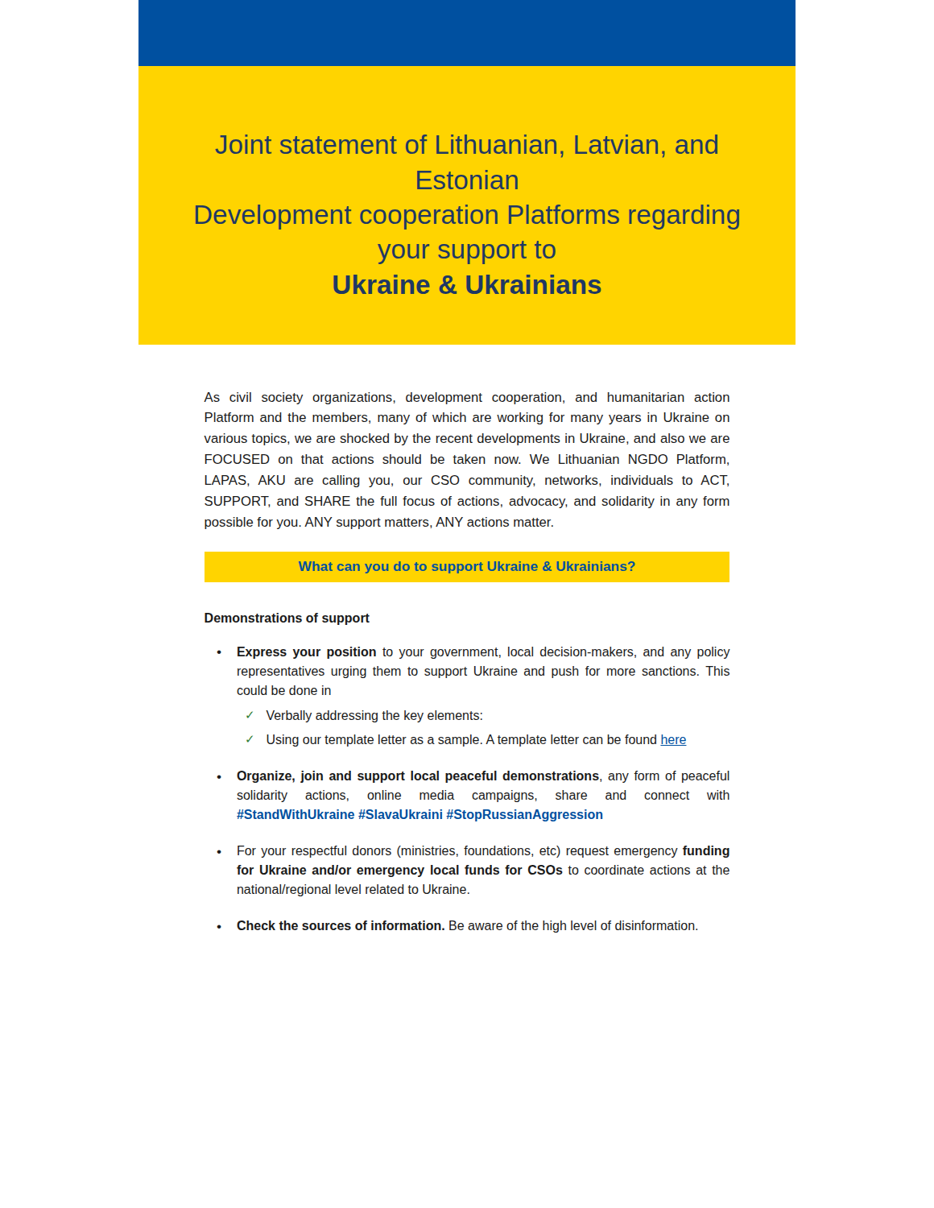Joint statement of Lithuanian, Latvian, and Estonian
Development cooperation Platforms regarding your support to
Ukraine & Ukrainians
As civil society organizations, development cooperation, and humanitarian action Platform and the members, many of which are working for many years in Ukraine on various topics, we are shocked by the recent developments in Ukraine, and also we are FOCUSED on that actions should be taken now. We Lithuanian NGDO Platform, LAPAS, AKU are calling you, our CSO community, networks, individuals to ACT, SUPPORT, and SHARE the full focus of actions, advocacy, and solidarity in any form possible for you. ANY support matters, ANY actions matter.
What can you do to support Ukraine & Ukrainians?
Demonstrations of support
Express your position to your government, local decision-makers, and any policy representatives urging them to support Ukraine and push for more sanctions. This could be done in
Verbally addressing the key elements:
Using our template letter as a sample. A template letter can be found here
Organize, join and support local peaceful demonstrations, any form of peaceful solidarity actions, online media campaigns, share and connect with #StandWithUkraine #SlavaUkraini #StopRussianAggression
For your respectful donors (ministries, foundations, etc) request emergency funding for Ukraine and/or emergency local funds for CSOs to coordinate actions at the national/regional level related to Ukraine.
Check the sources of information. Be aware of the high level of disinformation.